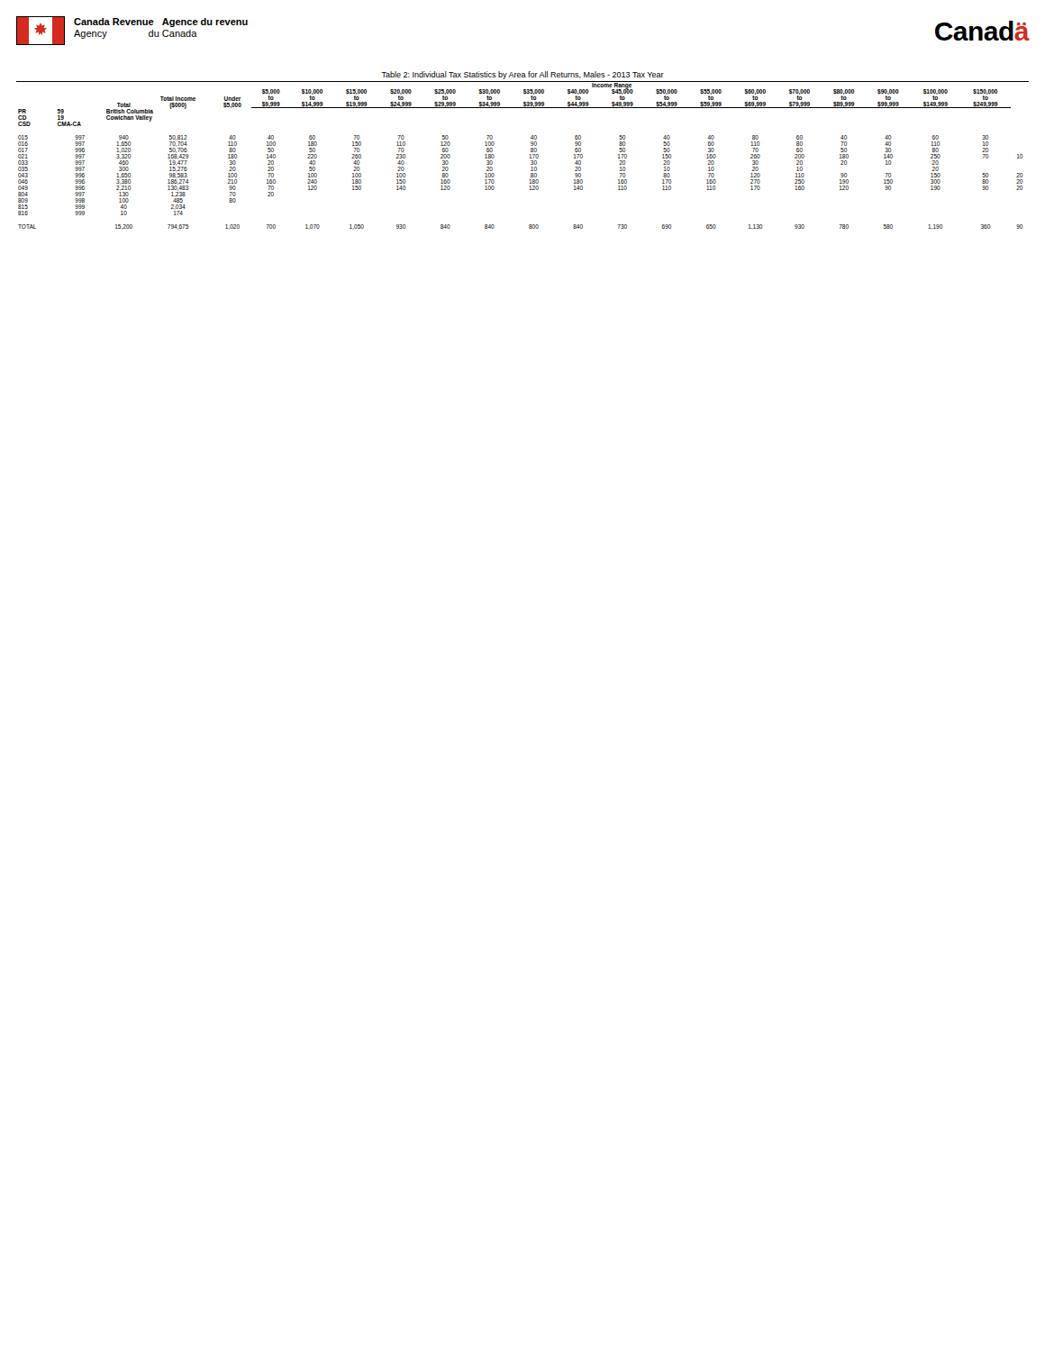Canada Revenue Agence du revenu
Agency du Canada
Canadä
Table 2: Individual Tax Statistics by Area for All Returns, Males - 2013 Tax Year
| | Total | Total Income ($000) | Income Range | |
| --- | --- | --- | --- | --- |
| Under $5,000 | $5,000 | $10,000 | $15,000 | $20,000 | $25,000 | $30,000 | $35,000 | $40,000 | $45,000 | $50,000 | $55,000 | $60,000 | $70,000 | $80,000 | $90,000 | $100,000 | $150,000 |
| to $9,999 | to $14,999 | to $19,999 | to $24,999 | to $29,999 | to $34,999 | to $39,999 | to $44,999 | to $49,999 | to $54,999 | to $59,999 | to $69,999 | to $79,999 | to $89,999 | to $99,999 | to $149,999 | to $249,999 |
| PR | 59 | British Columbia | |
| CD | 19 | Cowichan Valley | |
| CSD | CMA-CA | |
| 015 | 997 | 940 | 50,812 | 40 | 40 | 60 | 70 | 70 | 50 | 70 | 40 | 60 | 50 | 40 | 40 | 80 | 60 | 40 | 40 | 60 | 30 | |
| 016 | 997 | 1,650 | 70,704 | 110 | 100 | 180 | 150 | 110 | 120 | 100 | 90 | 90 | 80 | 50 | 60 | 110 | 80 | 70 | 40 | 110 | 10 | |
| 017 | 996 | 1,020 | 50,706 | 80 | 50 | 50 | 70 | 70 | 60 | 60 | 80 | 60 | 50 | 50 | 30 | 70 | 60 | 50 | 30 | 80 | 20 | |
| 021 | 997 | 3,320 | 168,429 | 180 | 140 | 220 | 260 | 230 | 200 | 180 | 170 | 170 | 170 | 150 | 160 | 260 | 200 | 180 | 140 | 250 | 70 | 10 |
| 033 | 997 | 460 | 19,477 | 30 | 20 | 40 | 40 | 40 | 30 | 30 | 30 | 40 | 20 | 20 | 20 | 30 | 20 | 20 | 10 | 20 | | |
| 035 | 997 | 300 | 15,276 | 20 | 20 | 50 | 20 | 20 | 20 | 20 | 10 | 20 | 10 | 10 | 10 | 20 | 10 | | | 20 | | |
| 043 | 996 | 1,650 | 98,583 | 100 | 70 | 100 | 100 | 100 | 80 | 100 | 80 | 90 | 70 | 80 | 70 | 120 | 110 | 90 | 70 | 150 | 50 | 20 |
| 046 | 996 | 3,380 | 186,274 | 210 | 160 | 240 | 180 | 150 | 160 | 170 | 180 | 180 | 160 | 170 | 160 | 270 | 250 | 190 | 150 | 300 | 80 | 20 |
| 049 | 996 | 2,210 | 130,483 | 90 | 70 | 120 | 150 | 140 | 120 | 100 | 120 | 140 | 110 | 110 | 110 | 170 | 160 | 120 | 90 | 190 | 90 | 20 |
| 804 | 997 | 130 | 1,238 | 70 | 20 | | | | | | | | | | | | | | | | | |
| 809 | 998 | 100 | 485 | 80 | | | | | | | | | | | | | | | | | | |
| 815 | 999 | 40 | 2,034 | | | | | | | | | | | | | | | | | | | |
| 816 | 999 | 10 | 174 | | | | | | | | | | | | | | | | | | | |
| TOTAL | | 15,200 | 794,675 | 1,020 | 700 | 1,070 | 1,050 | 930 | 840 | 840 | 800 | 840 | 730 | 690 | 650 | 1,130 | 930 | 780 | 580 | 1,190 | 360 | 90 |